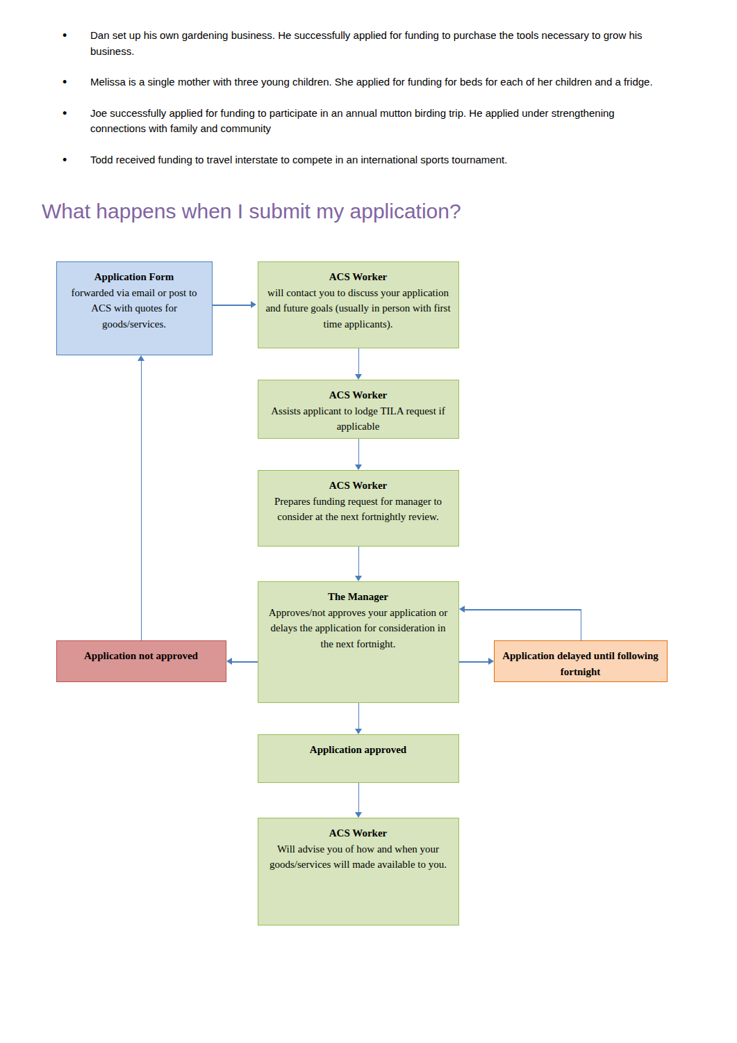Dan set up his own gardening business. He successfully applied for funding to purchase the tools necessary to grow his business.
Melissa is a single mother with three young children. She applied for funding for beds for each of her children and a fridge.
Joe successfully applied for funding to participate in an annual mutton birding trip. He applied under strengthening connections with family and community
Todd received funding to travel interstate to compete in an international sports tournament.
What happens when I submit my application?
Application Form forwarded via email or post to ACS with quotes for goods/services.
ACS Worker will contact you to discuss your application and future goals (usually in person with first time applicants).
ACS Worker Assists applicant to lodge TILA request if applicable
ACS Worker Prepares funding request for manager to consider at the next fortnightly review.
The Manager Approves/not approves your application or delays the application for consideration in the next fortnight.
Application not approved
Application delayed until following fortnight
Application approved
ACS Worker Will advise you of how and when your goods/services will made available to you.